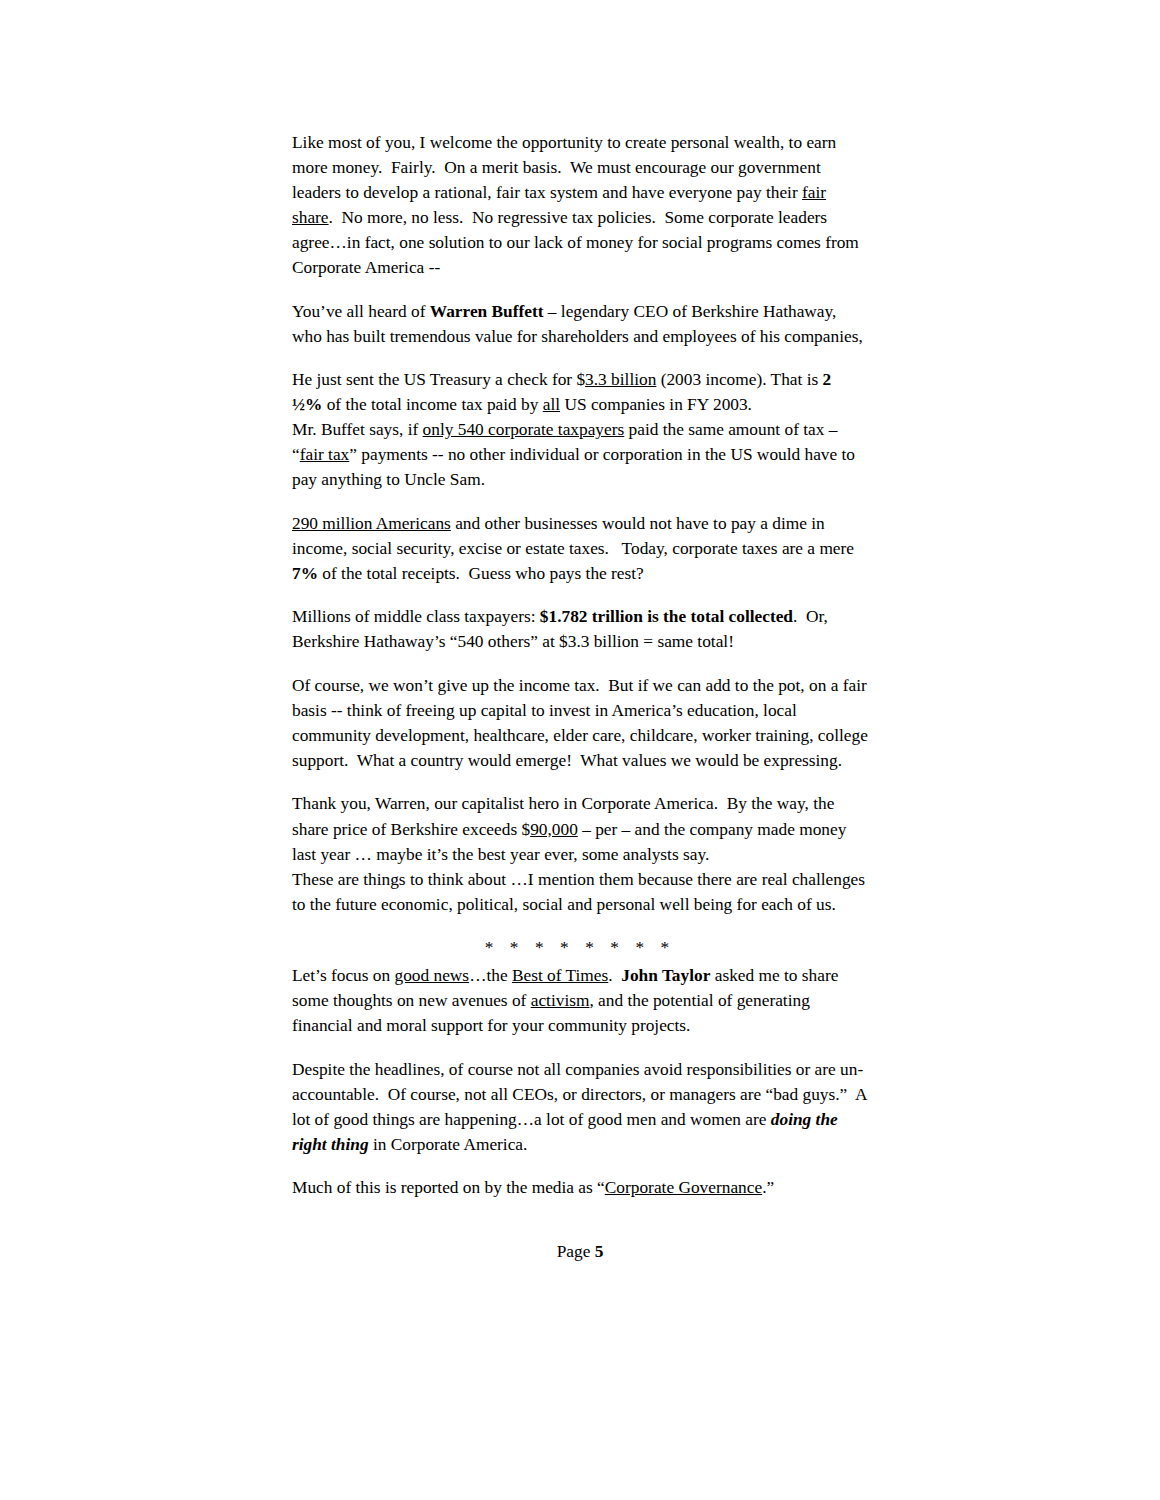Like most of you, I welcome the opportunity to create personal wealth, to earn more money. Fairly. On a merit basis. We must encourage our government leaders to develop a rational, fair tax system and have everyone pay their fair share. No more, no less. No regressive tax policies. Some corporate leaders agree…in fact, one solution to our lack of money for social programs comes from Corporate America --
You’ve all heard of Warren Buffett – legendary CEO of Berkshire Hathaway, who has built tremendous value for shareholders and employees of his companies,
He just sent the US Treasury a check for $3.3 billion (2003 income). That is 2 ½% of the total income tax paid by all US companies in FY 2003.
Mr. Buffet says, if only 540 corporate taxpayers paid the same amount of tax – “fair tax” payments -- no other individual or corporation in the US would have to pay anything to Uncle Sam.
290 million Americans and other businesses would not have to pay a dime in income, social security, excise or estate taxes. Today, corporate taxes are a mere 7% of the total receipts. Guess who pays the rest?
Millions of middle class taxpayers: $1.782 trillion is the total collected. Or, Berkshire Hathaway’s “540 others” at $3.3 billion = same total!
Of course, we won’t give up the income tax. But if we can add to the pot, on a fair basis -- think of freeing up capital to invest in America’s education, local community development, healthcare, elder care, childcare, worker training, college support. What a country would emerge! What values we would be expressing.
Thank you, Warren, our capitalist hero in Corporate America. By the way, the share price of Berkshire exceeds $90,000 – per – and the company made money last year … maybe it’s the best year ever, some analysts say.
These are things to think about …I mention them because there are real challenges to the future economic, political, social and personal well being for each of us.
* * * * * * * *
Let’s focus on good news…the Best of Times. John Taylor asked me to share some thoughts on new avenues of activism, and the potential of generating financial and moral support for your community projects.
Despite the headlines, of course not all companies avoid responsibilities or are un-accountable. Of course, not all CEOs, or directors, or managers are “bad guys.” A lot of good things are happening…a lot of good men and women are doing the right thing in Corporate America.
Much of this is reported on by the media as “Corporate Governance.”
Page 5